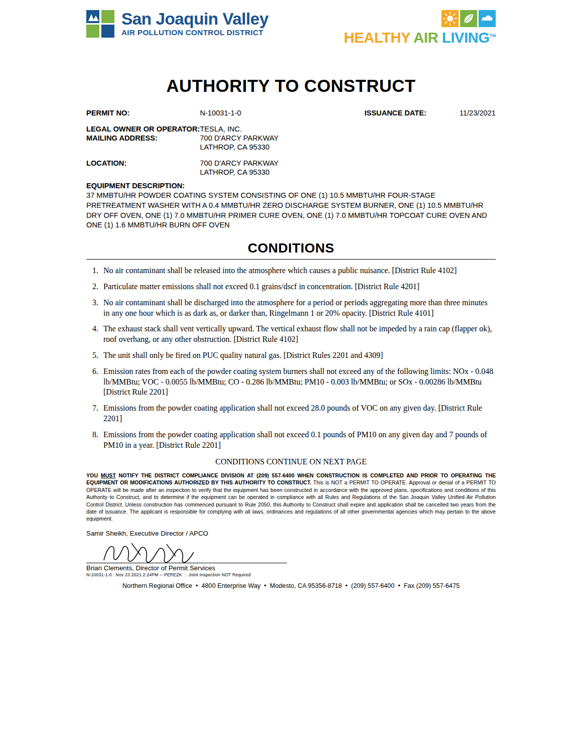San Joaquin Valley
AIR POLLUTION CONTROL DISTRICT
HEALTHY AIR LIVING TM
AUTHORITY TO CONSTRUCT
| PERMIT NO: | N-10031-1-0 | ISSUANCE DATE: | 11/23/2021 |
| LEGAL OWNER OR OPERATOR: | TESLA, INC. |
| MAILING ADDRESS: | 700 D'ARCY PARKWAY |
| | LATHROP, CA 95330 |
| LOCATION: | 700 D'ARCY PARKWAY |
| | LATHROP, CA 95330 |
EQUIPMENT DESCRIPTION:
37 MMBTU/HR POWDER COATING SYSTEM CONSISTING OF ONE (1) 10.5 MMBTU/HR FOUR-STAGE PRETREATMENT WASHER WITH A 0.4 MMBTU/HR ZERO DISCHARGE SYSTEM BURNER, ONE (1) 10.5 MMBTU/HR DRY OFF OVEN, ONE (1) 7.0 MMBTU/HR PRIMER CURE OVEN, ONE (1) 7.0 MMBTU/HR TOPCOAT CURE OVEN AND ONE (1) 1.6 MMBTU/HR BURN OFF OVEN
CONDITIONS
No air contaminant shall be released into the atmosphere which causes a public nuisance. [District Rule 4102]
Particulate matter emissions shall not exceed 0.1 grains/dscf in concentration. [District Rule 4201]
No air contaminant shall be discharged into the atmosphere for a period or periods aggregating more than three minutes in any one hour which is as dark as, or darker than, Ringelmann 1 or 20% opacity. [District Rule 4101]
The exhaust stack shall vent vertically upward. The vertical exhaust flow shall not be impeded by a rain cap (flapper ok), roof overhang, or any other obstruction. [District Rule 4102]
The unit shall only be fired on PUC quality natural gas. [District Rules 2201 and 4309]
Emission rates from each of the powder coating system burners shall not exceed any of the following limits: NOx - 0.048 lb/MMBtu; VOC - 0.0055 lb/MMBtu; CO - 0.286 lb/MMBtu; PM10 - 0.003 lb/MMBtu; or SOx - 0.00286 lb/MMBtu [District Rule 2201]
Emissions from the powder coating application shall not exceed 28.0 pounds of VOC on any given day. [District Rule 2201]
Emissions from the powder coating application shall not exceed 0.1 pounds of PM10 on any given day and 7 pounds of PM10 in a year. [District Rule 2201]
CONDITIONS CONTINUE ON NEXT PAGE
YOU MUST NOTIFY THE DISTRICT COMPLIANCE DIVISION AT (209) 557-6400 WHEN CONSTRUCTION IS COMPLETED AND PRIOR TO OPERATING THE EQUIPMENT OR MODIFICATIONS AUTHORIZED BY THIS AUTHORITY TO CONSTRUCT. This is NOT a PERMIT TO OPERATE. Approval or denial of a PERMIT TO OPERATE will be made after an inspection to verify that the equipment has been constructed in accordance with the approved plans, specifications and conditions of this Authority to Construct, and to determine if the equipment can be operated in compliance with all Rules and Regulations of the San Joaquin Valley Unified Air Pollution Control District. Unless construction has commenced pursuant to Rule 2050, this Authority to Construct shall expire and application shall be cancelled two years from the date of issuance. The applicant is responsible for complying with all laws, ordinances and regulations of all other governmental agencies which may pertain to the above equipment.
Samir Sheikh, Executive Director / APCO
Brian Clements, Director of Permit Services
N-10031-1-0 : Nov 23 2021 2:24PM -- PEREZK : Joint Inspection NOT Required
Northern Regional Office • 4800 Enterprise Way • Modesto, CA 95356-8718 • (209) 557-6400 • Fax (209) 557-6475